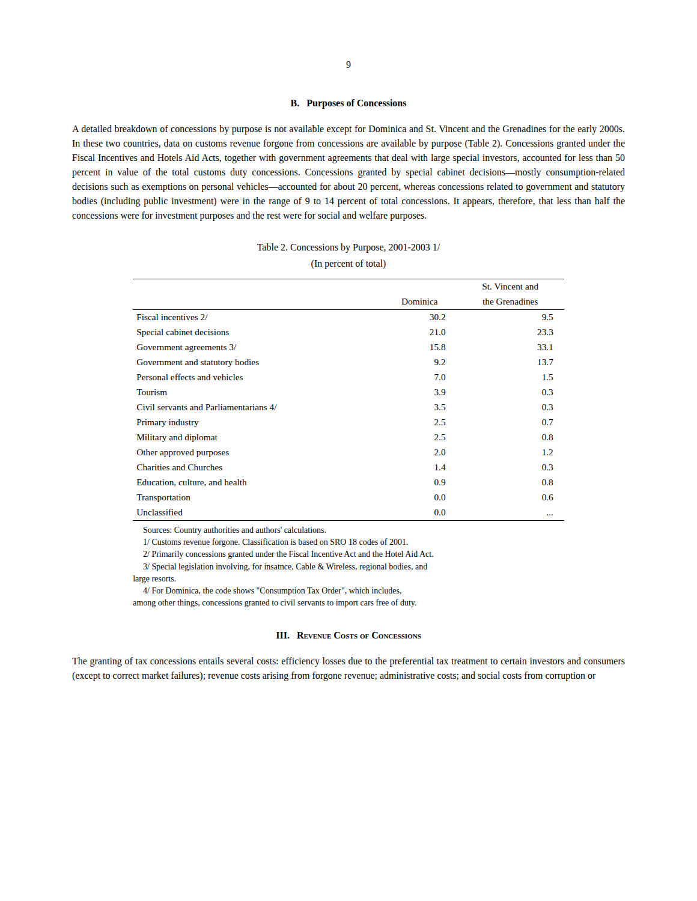9
B. Purposes of Concessions
A detailed breakdown of concessions by purpose is not available except for Dominica and St. Vincent and the Grenadines for the early 2000s. In these two countries, data on customs revenue forgone from concessions are available by purpose (Table 2). Concessions granted under the Fiscal Incentives and Hotels Aid Acts, together with government agreements that deal with large special investors, accounted for less than 50 percent in value of the total customs duty concessions. Concessions granted by special cabinet decisions—mostly consumption-related decisions such as exemptions on personal vehicles—accounted for about 20 percent, whereas concessions related to government and statutory bodies (including public investment) were in the range of 9 to 14 percent of total concessions. It appears, therefore, that less than half the concessions were for investment purposes and the rest were for social and welfare purposes.
Table 2. Concessions by Purpose, 2001-2003 1/
(In percent of total)
| | | St. Vincent and |
| --- | --- | --- |
| | Dominica | the Grenadines |
| Fiscal incentives 2/ | 30.2 | 9.5 |
| Special cabinet decisions | 21.0 | 23.3 |
| Government agreements 3/ | 15.8 | 33.1 |
| Government and statutory bodies | 9.2 | 13.7 |
| Personal effects and vehicles | 7.0 | 1.5 |
| Tourism | 3.9 | 0.3 |
| Civil servants and Parliamentarians 4/ | 3.5 | 0.3 |
| Primary industry | 2.5 | 0.7 |
| Military and diplomat | 2.5 | 0.8 |
| Other approved purposes | 2.0 | 1.2 |
| Charities and Churches | 1.4 | 0.3 |
| Education, culture, and health | 0.9 | 0.8 |
| Transportation | 0.0 | 0.6 |
| Unclassified | 0.0 | ... |
Sources: Country authorities and authors' calculations.
1/ Customs revenue forgone. Classification is based on SRO 18 codes of 2001.
2/ Primarily concessions granted under the Fiscal Incentive Act and the Hotel Aid Act.
3/ Special legislation involving, for insatnce, Cable & Wireless, regional bodies, and
large resorts.
4/ For Dominica, the code shows "Consumption Tax Order", which includes,
among other things, concessions granted to civil servants to import cars free of duty.
III. Revenue Costs of Concessions
The granting of tax concessions entails several costs: efficiency losses due to the preferential tax treatment to certain investors and consumers (except to correct market failures); revenue costs arising from forgone revenue; administrative costs; and social costs from corruption or